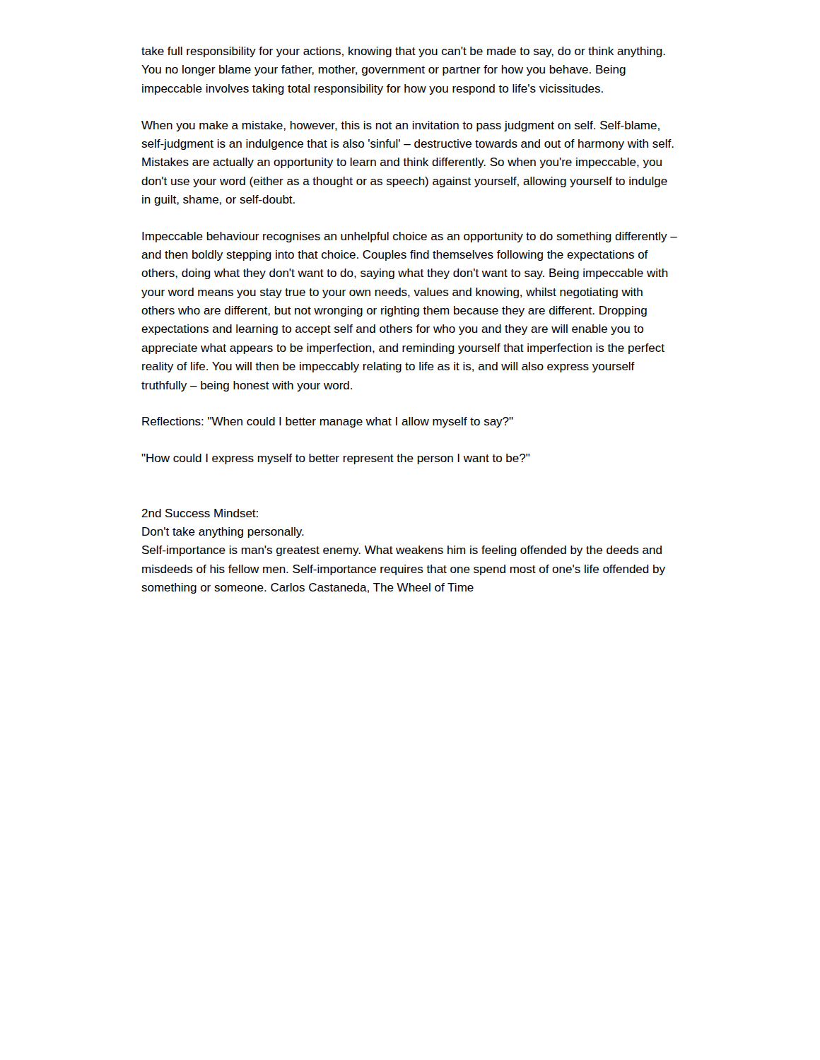take full responsibility for your actions, knowing that you can't be made to say, do or think anything. You no longer blame your father, mother, government or partner for how you behave. Being impeccable involves taking total responsibility for how you respond to life's vicissitudes.
When you make a mistake, however, this is not an invitation to pass judgment on self. Self-blame, self-judgment is an indulgence that is also 'sinful' – destructive towards and out of harmony with self. Mistakes are actually an opportunity to learn and think differently. So when you're impeccable, you don't use your word (either as a thought or as speech) against yourself, allowing yourself to indulge in guilt, shame, or self-doubt.
Impeccable behaviour recognises an unhelpful choice as an opportunity to do something differently – and then boldly stepping into that choice. Couples find themselves following the expectations of others, doing what they don't want to do, saying what they don't want to say. Being impeccable with your word means you stay true to your own needs, values and knowing, whilst negotiating with others who are different, but not wronging or righting them because they are different. Dropping expectations and learning to accept self and others for who you and they are will enable you to appreciate what appears to be imperfection, and reminding yourself that imperfection is the perfect reality of life. You will then be impeccably relating to life as it is, and will also express yourself truthfully – being honest with your word.
Reflections: "When could I better manage what I allow myself to say?"
"How could I express myself to better represent the person I want to be?"
2nd Success Mindset:
Don't take anything personally.
Self-importance is man's greatest enemy. What weakens him is feeling offended by the deeds and misdeeds of his fellow men. Self-importance requires that one spend most of one's life offended by something or someone. Carlos Castaneda, The Wheel of Time